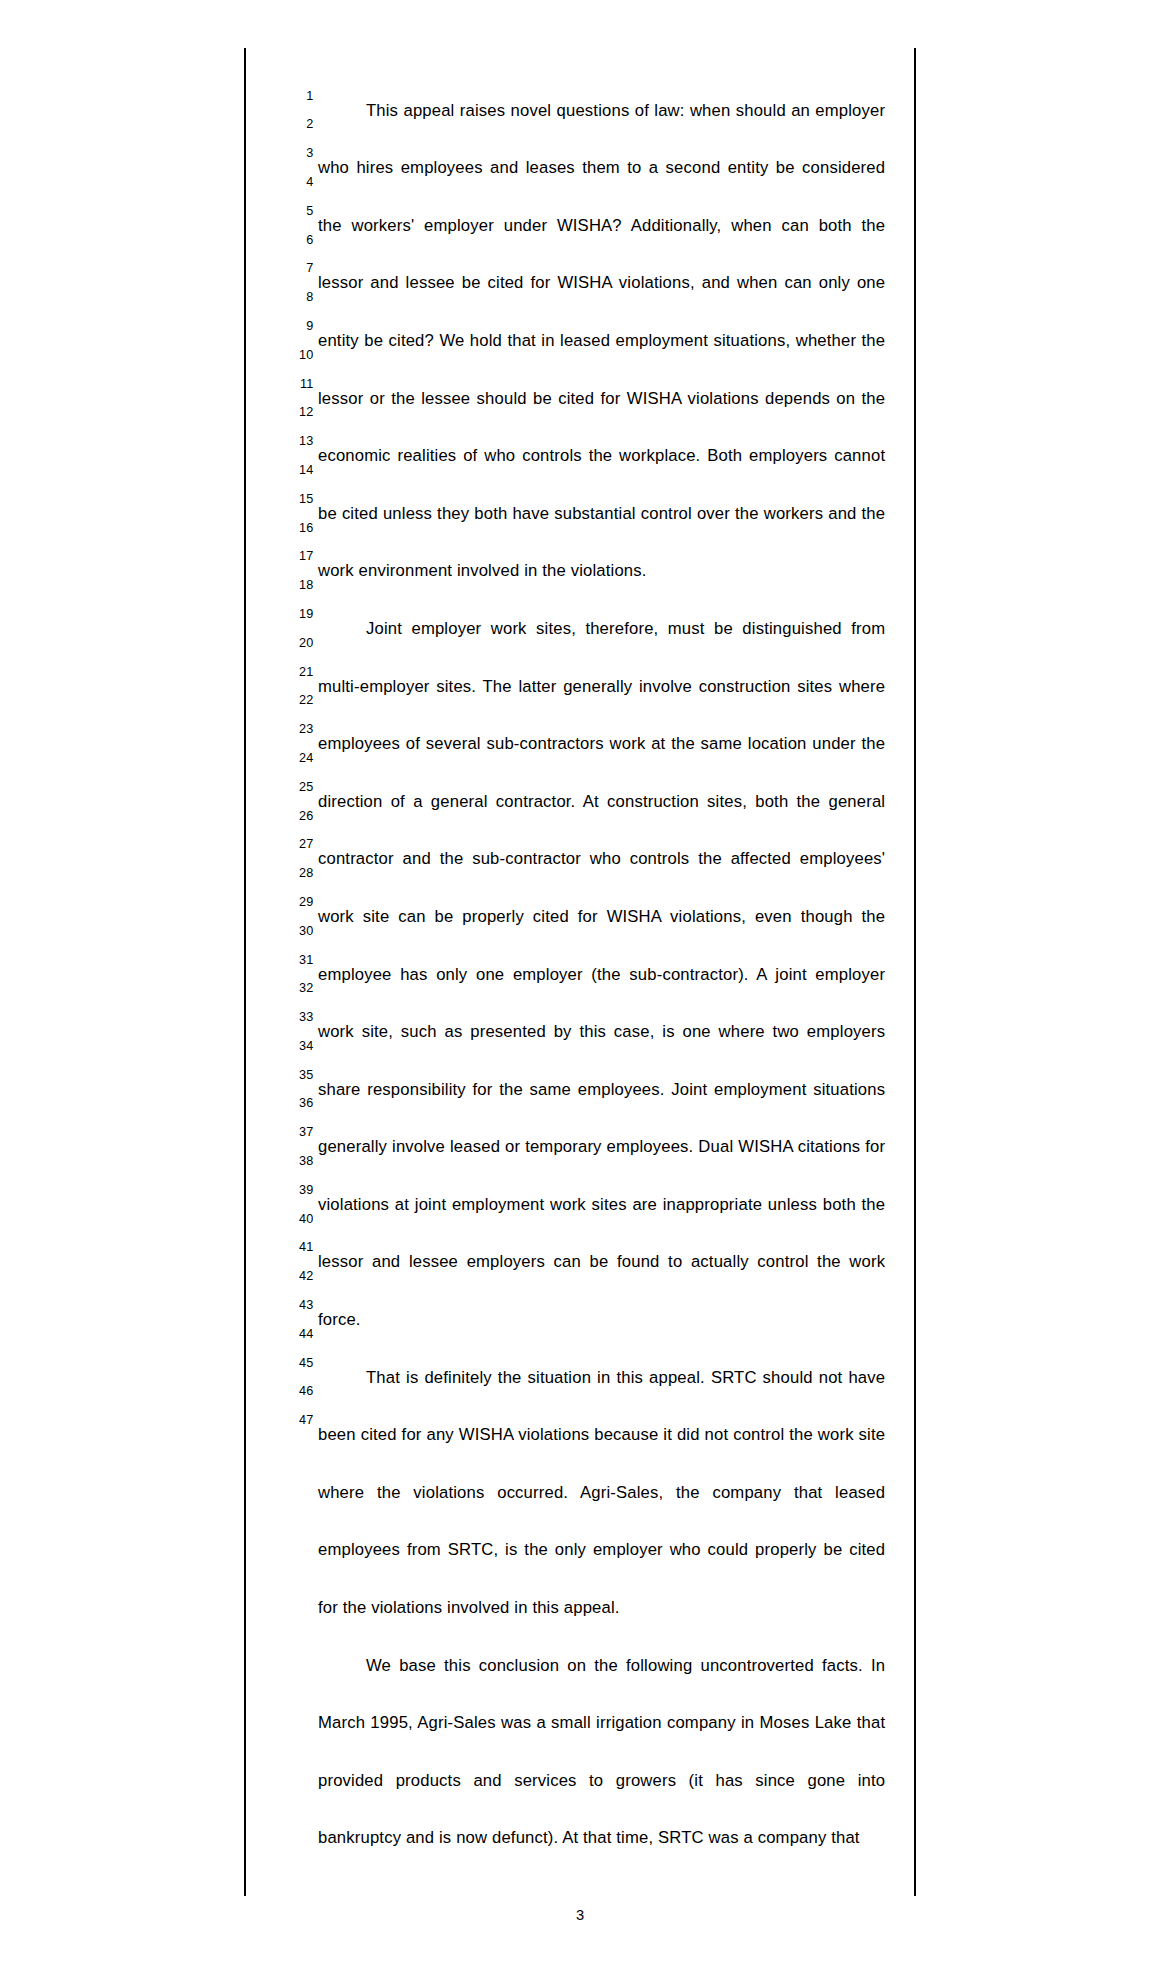1234567891011121314151617181920212223242526272829303132333435363738394041424344454647
This appeal raises novel questions of law: when should an employer who hires employees and leases them to a second entity be considered the workers' employer under WISHA? Additionally, when can both the lessor and lessee be cited for WISHA violations, and when can only one entity be cited? We hold that in leased employment situations, whether the lessor or the lessee should be cited for WISHA violations depends on the economic realities of who controls the workplace. Both employers cannot be cited unless they both have substantial control over the workers and the work environment involved in the violations.
Joint employer work sites, therefore, must be distinguished from multi-employer sites. The latter generally involve construction sites where employees of several sub-contractors work at the same location under the direction of a general contractor. At construction sites, both the general contractor and the sub-contractor who controls the affected employees' work site can be properly cited for WISHA violations, even though the employee has only one employer (the sub-contractor). A joint employer work site, such as presented by this case, is one where two employers share responsibility for the same employees. Joint employment situations generally involve leased or temporary employees. Dual WISHA citations for violations at joint employment work sites are inappropriate unless both the lessor and lessee employers can be found to actually control the work force.
That is definitely the situation in this appeal. SRTC should not have been cited for any WISHA violations because it did not control the work site where the violations occurred. Agri-Sales, the company that leased employees from SRTC, is the only employer who could properly be cited for the violations involved in this appeal.
We base this conclusion on the following uncontroverted facts. In March 1995, Agri-Sales was a small irrigation company in Moses Lake that provided products and services to growers (it has since gone into bankruptcy and is now defunct). At that time, SRTC was a company that
3